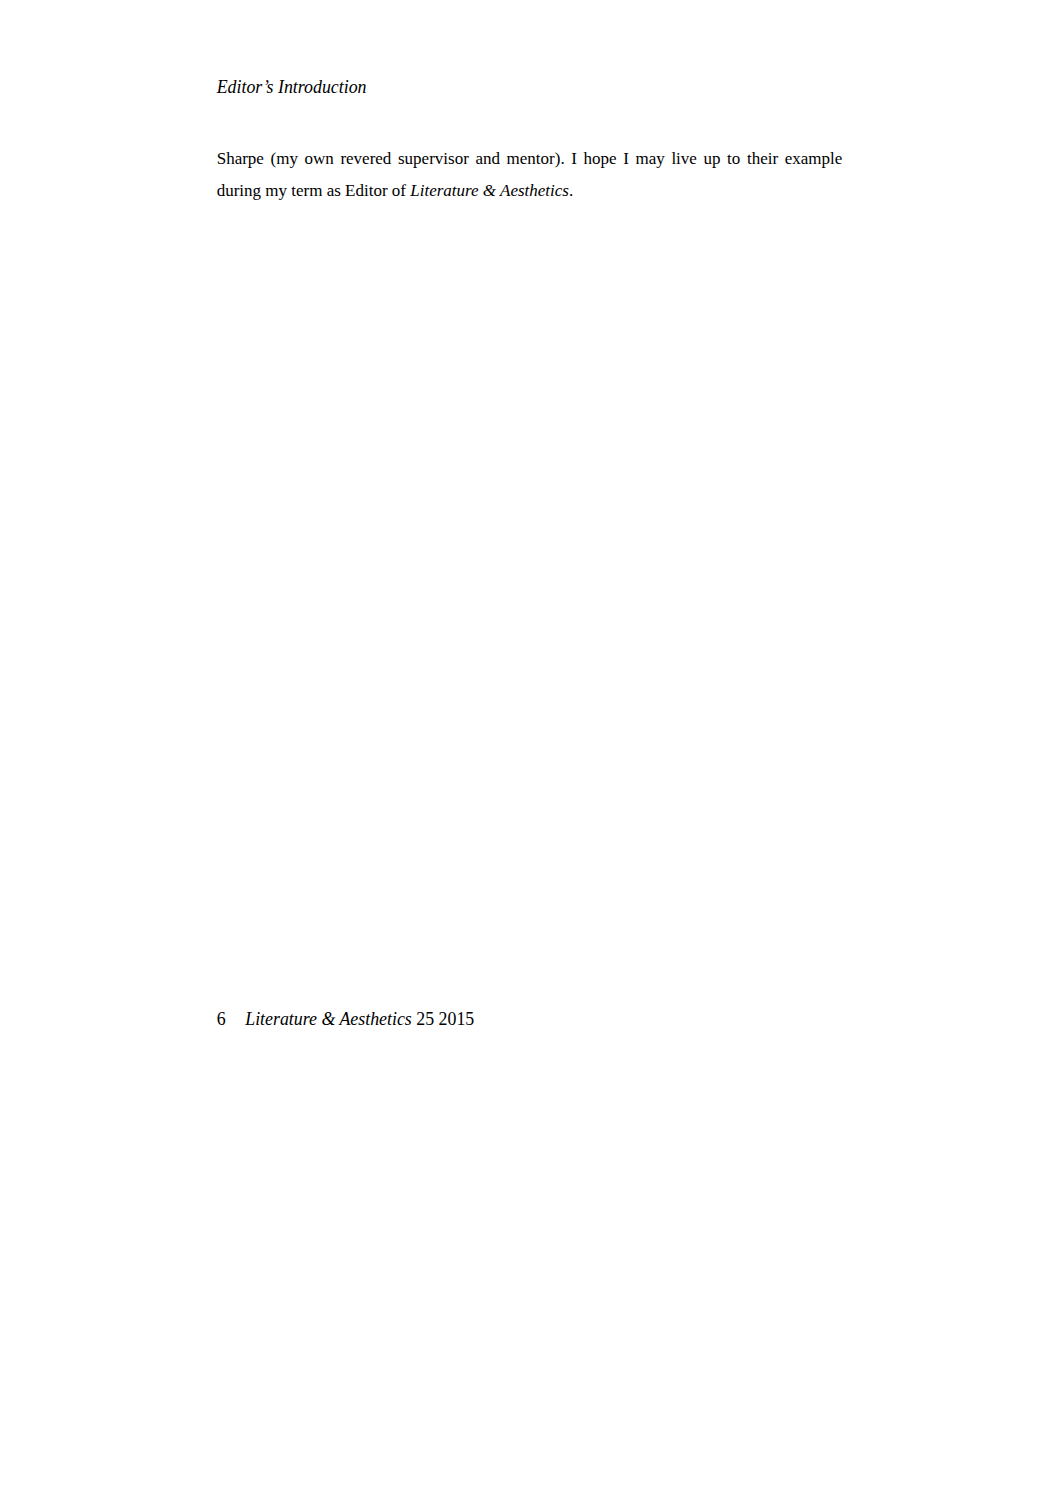Editor’s Introduction
Sharpe (my own revered supervisor and mentor). I hope I may live up to their example during my term as Editor of Literature & Aesthetics.
6 Literature & Aesthetics 25 2015